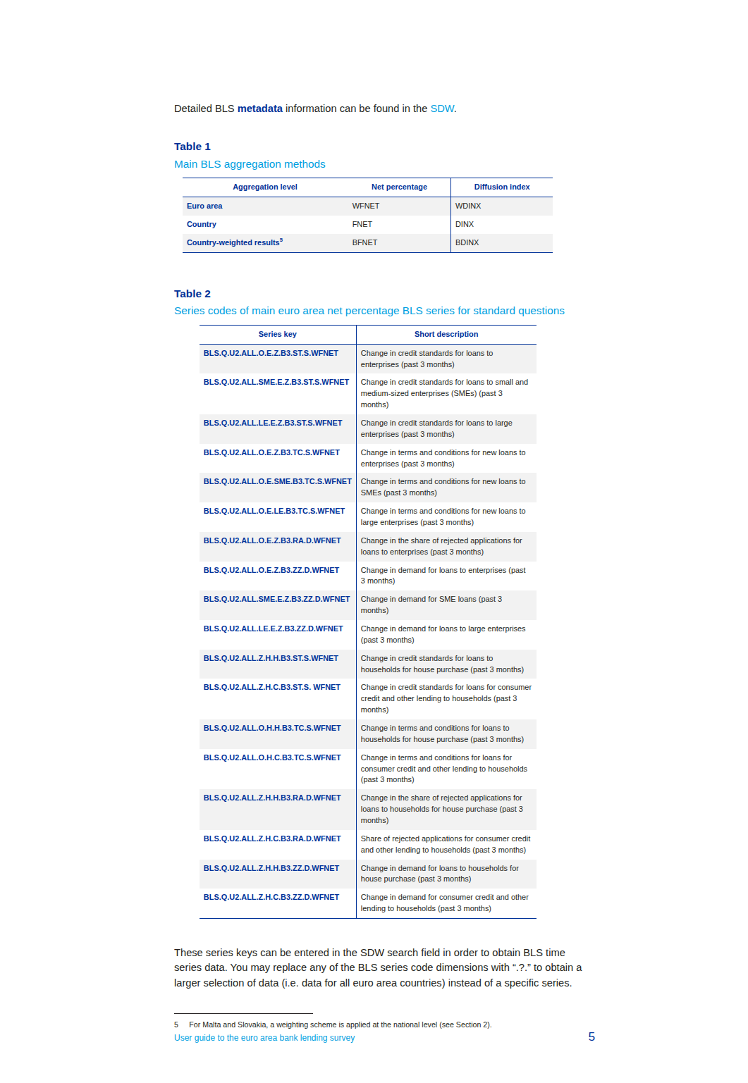Detailed BLS metadata information can be found in the SDW.
Table 1
Main BLS aggregation methods
| Aggregation level | Net percentage | Diffusion index |
| --- | --- | --- |
| Euro area | WFNET | WDINX |
| Country | FNET | DINX |
| Country-weighted results 5 | BFNET | BDINX |
Table 2
Series codes of main euro area net percentage BLS series for standard questions
| Series key | Short description |
| --- | --- |
| BLS.Q.U2.ALL.O.E.Z.B3.ST.S.WFNET | Change in credit standards for loans to enterprises (past 3 months) |
| BLS.Q.U2.ALL.SME.E.Z.B3.ST.S.WFNET | Change in credit standards for loans to small and medium-sized enterprises (SMEs) (past 3 months) |
| BLS.Q.U2.ALL.LE.E.Z.B3.ST.S.WFNET | Change in credit standards for loans to large enterprises (past 3 months) |
| BLS.Q.U2.ALL.O.E.Z.B3.TC.S.WFNET | Change in terms and conditions for new loans to enterprises (past 3 months) |
| BLS.Q.U2.ALL.O.E.SME.B3.TC.S.WFNET | Change in terms and conditions for new loans to SMEs (past 3 months) |
| BLS.Q.U2.ALL.O.E.LE.B3.TC.S.WFNET | Change in terms and conditions for new loans to large enterprises (past 3 months) |
| BLS.Q.U2.ALL.O.E.Z.B3.RA.D.WFNET | Change in the share of rejected applications for loans to enterprises (past 3 months) |
| BLS.Q.U2.ALL.O.E.Z.B3.ZZ.D.WFNET | Change in demand for loans to enterprises (past 3 months) |
| BLS.Q.U2.ALL.SME.E.Z.B3.ZZ.D.WFNET | Change in demand for SME loans (past 3 months) |
| BLS.Q.U2.ALL.LE.E.Z.B3.ZZ.D.WFNET | Change in demand for loans to large enterprises (past 3 months) |
| BLS.Q.U2.ALL.Z.H.H.B3.ST.S.WFNET | Change in credit standards for loans to households for house purchase (past 3 months) |
| BLS.Q.U2.ALL.Z.H.C.B3.ST.S. WFNET | Change in credit standards for loans for consumer credit and other lending to households (past 3 months) |
| BLS.Q.U2.ALL.O.H.H.B3.TC.S.WFNET | Change in terms and conditions for loans to households for house purchase (past 3 months) |
| BLS.Q.U2.ALL.O.H.C.B3.TC.S.WFNET | Change in terms and conditions for loans for consumer credit and other lending to households (past 3 months) |
| BLS.Q.U2.ALL.Z.H.H.B3.RA.D.WFNET | Change in the share of rejected applications for loans to households for house purchase (past 3 months) |
| BLS.Q.U2.ALL.Z.H.C.B3.RA.D.WFNET | Share of rejected applications for consumer credit and other lending to households (past 3 months) |
| BLS.Q.U2.ALL.Z.H.H.B3.ZZ.D.WFNET | Change in demand for loans to households for house purchase (past 3 months) |
| BLS.Q.U2.ALL.Z.H.C.B3.ZZ.D.WFNET | Change in demand for consumer credit and other lending to households (past 3 months) |
These series keys can be entered in the SDW search field in order to obtain BLS time series data. You may replace any of the BLS series code dimensions with “.?.” to obtain a larger selection of data (i.e. data for all euro area countries) instead of a specific series.
5 For Malta and Slovakia, a weighting scheme is applied at the national level (see Section 2).
User guide to the euro area bank lending survey 5